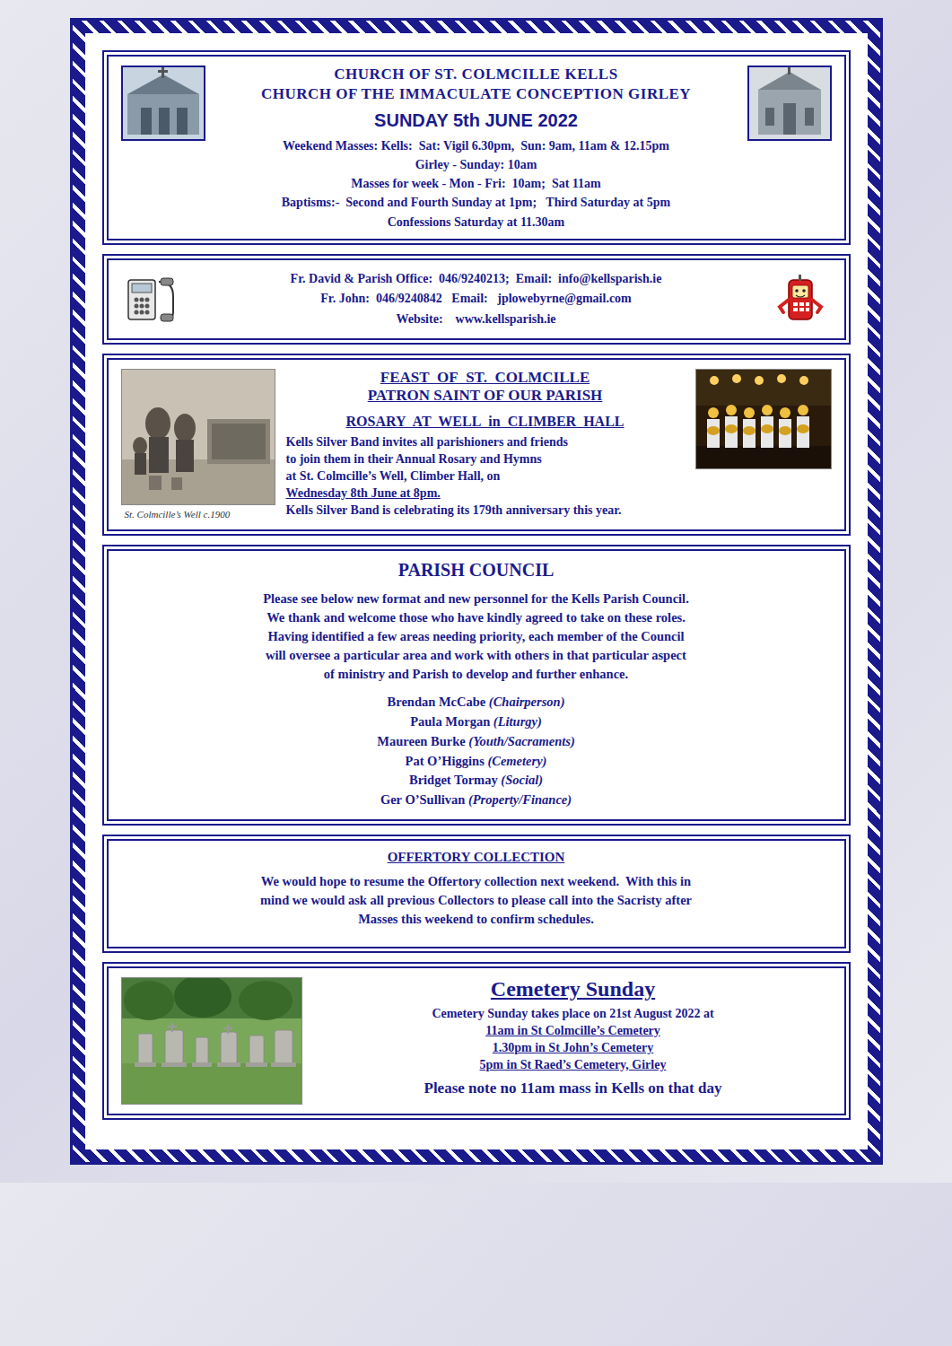CHURCH OF ST. COLMCILLE KELLS
CHURCH OF THE IMMACULATE CONCEPTION GIRLEY
SUNDAY 5th JUNE 2022
Weekend Masses: Kells: Sat: Vigil 6.30pm, Sun: 9am, 11am & 12.15pm
Girley - Sunday: 10am
Masses for week - Mon - Fri: 10am; Sat 11am
Baptisms:- Second and Fourth Sunday at 1pm; Third Saturday at 5pm
Confessions Saturday at 11.30am
Fr. David & Parish Office: 046/9240213; Email: info@kellsparish.ie
Fr. John: 046/9240842 Email: jplowebyrne@gmail.com
Website: www.kellsparish.ie
St. Colmcille’s Well c.1900
FEAST OF ST. COLMCILLE
PATRON SAINT OF OUR PARISH
ROSARY AT WELL in CLIMBER HALL
Kells Silver Band invites all parishioners and friends
to join them in their Annual Rosary and Hymns
at St. Colmcille’s Well, Climber Hall, on
Wednesday 8th June at 8pm.
Kells Silver Band is celebrating its 179th anniversary this year.
PARISH COUNCIL
Please see below new format and new personnel for the Kells Parish Council.
We thank and welcome those who have kindly agreed to take on these roles.
Having identified a few areas needing priority, each member of the Council
will oversee a particular area and work with others in that particular aspect
of ministry and Parish to develop and further enhance.
Brendan McCabe (Chairperson)
Paula Morgan (Liturgy)
Maureen Burke (Youth/Sacraments)
Pat O’Higgins (Cemetery)
Bridget Tormay (Social)
Ger O’Sullivan (Property/Finance)
OFFERTORY COLLECTION
We would hope to resume the Offertory collection next weekend. With this in
mind we would ask all previous Collectors to please call into the Sacristy after
Masses this weekend to confirm schedules.
Cemetery Sunday
Cemetery Sunday takes place on 21st August 2022 at
11am in St Colmcille’s Cemetery
1.30pm in St John’s Cemetery
5pm in St Raed’s Cemetery, Girley
Please note no 11am mass in Kells on that day